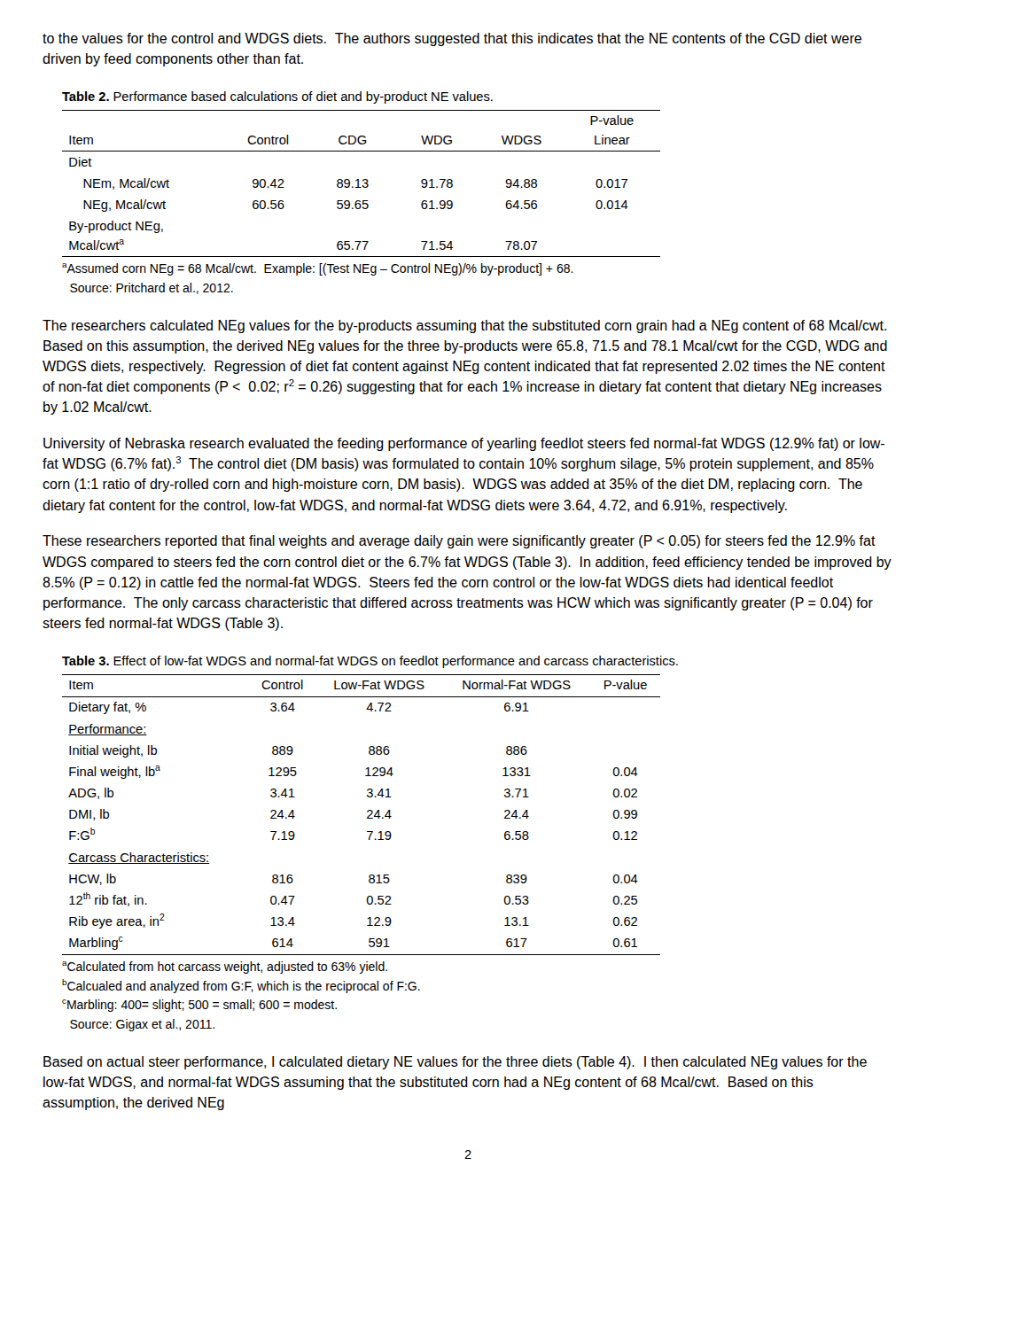to the values for the control and WDGS diets. The authors suggested that this indicates that the NE contents of the CGD diet were driven by feed components other than fat.
Table 2. Performance based calculations of diet and by-product NE values.
| Item | Control | CDG | WDG | WDGS | P-value Linear |
| --- | --- | --- | --- | --- | --- |
| Diet | | | | | |
| NEm, Mcal/cwt | 90.42 | 89.13 | 91.78 | 94.88 | 0.017 |
| NEg, Mcal/cwt | 60.56 | 59.65 | 61.99 | 64.56 | 0.014 |
| By-product NEg, Mcal/cwt a | | 65.77 | 71.54 | 78.07 | |
aAssumed corn NEg = 68 Mcal/cwt. Example: [(Test NEg – Control NEg)/% by-product] + 68.
Source: Pritchard et al., 2012.
The researchers calculated NEg values for the by-products assuming that the substituted corn grain had a NEg content of 68 Mcal/cwt. Based on this assumption, the derived NEg values for the three by-products were 65.8, 71.5 and 78.1 Mcal/cwt for the CGD, WDG and WDGS diets, respectively. Regression of diet fat content against NEg content indicated that fat represented 2.02 times the NE content of non-fat diet components (P < 0.02; r2 = 0.26) suggesting that for each 1% increase in dietary fat content that dietary NEg increases by 1.02 Mcal/cwt.
University of Nebraska research evaluated the feeding performance of yearling feedlot steers fed normal-fat WDGS (12.9% fat) or low-fat WDSG (6.7% fat).3 The control diet (DM basis) was formulated to contain 10% sorghum silage, 5% protein supplement, and 85% corn (1:1 ratio of dry-rolled corn and high-moisture corn, DM basis). WDGS was added at 35% of the diet DM, replacing corn. The dietary fat content for the control, low-fat WDGS, and normal-fat WDSG diets were 3.64, 4.72, and 6.91%, respectively.
These researchers reported that final weights and average daily gain were significantly greater (P < 0.05) for steers fed the 12.9% fat WDGS compared to steers fed the corn control diet or the 6.7% fat WDGS (Table 3). In addition, feed efficiency tended be improved by 8.5% (P = 0.12) in cattle fed the normal-fat WDGS. Steers fed the corn control or the low-fat WDGS diets had identical feedlot performance. The only carcass characteristic that differed across treatments was HCW which was significantly greater (P = 0.04) for steers fed normal-fat WDGS (Table 3).
Table 3. Effect of low-fat WDGS and normal-fat WDGS on feedlot performance and carcass characteristics.
| Item | Control | Low-Fat WDGS | Normal-Fat WDGS | P-value |
| --- | --- | --- | --- | --- |
| Dietary fat, % | 3.64 | 4.72 | 6.91 | |
| Performance: | | | | |
| Initial weight, lb | 889 | 886 | 886 | |
| Final weight, lb a | 1295 | 1294 | 1331 | 0.04 |
| ADG, lb | 3.41 | 3.41 | 3.71 | 0.02 |
| DMI, lb | 24.4 | 24.4 | 24.4 | 0.99 |
| F:G b | 7.19 | 7.19 | 6.58 | 0.12 |
| Carcass Characteristics: | | | | |
| HCW, lb | 816 | 815 | 839 | 0.04 |
| 12 th rib fat, in. | 0.47 | 0.52 | 0.53 | 0.25 |
| Rib eye area, in 2 | 13.4 | 12.9 | 13.1 | 0.62 |
| Marbling c | 614 | 591 | 617 | 0.61 |
aCalculated from hot carcass weight, adjusted to 63% yield.
bCalcualed and analyzed from G:F, which is the reciprocal of F:G.
cMarbling: 400= slight; 500 = small; 600 = modest.
Source: Gigax et al., 2011.
Based on actual steer performance, I calculated dietary NE values for the three diets (Table 4). I then calculated NEg values for the low-fat WDGS, and normal-fat WDGS assuming that the substituted corn had a NEg content of 68 Mcal/cwt. Based on this assumption, the derived NEg
2